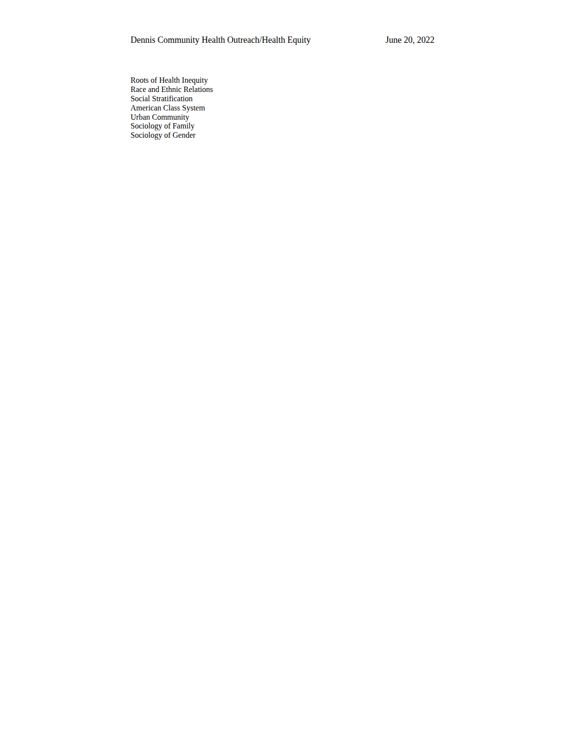Dennis Community Health Outreach/Health Equity June 20, 2022
Roots of Health Inequity
Race and Ethnic Relations
Social Stratification
American Class System
Urban Community
Sociology of Family
Sociology of Gender